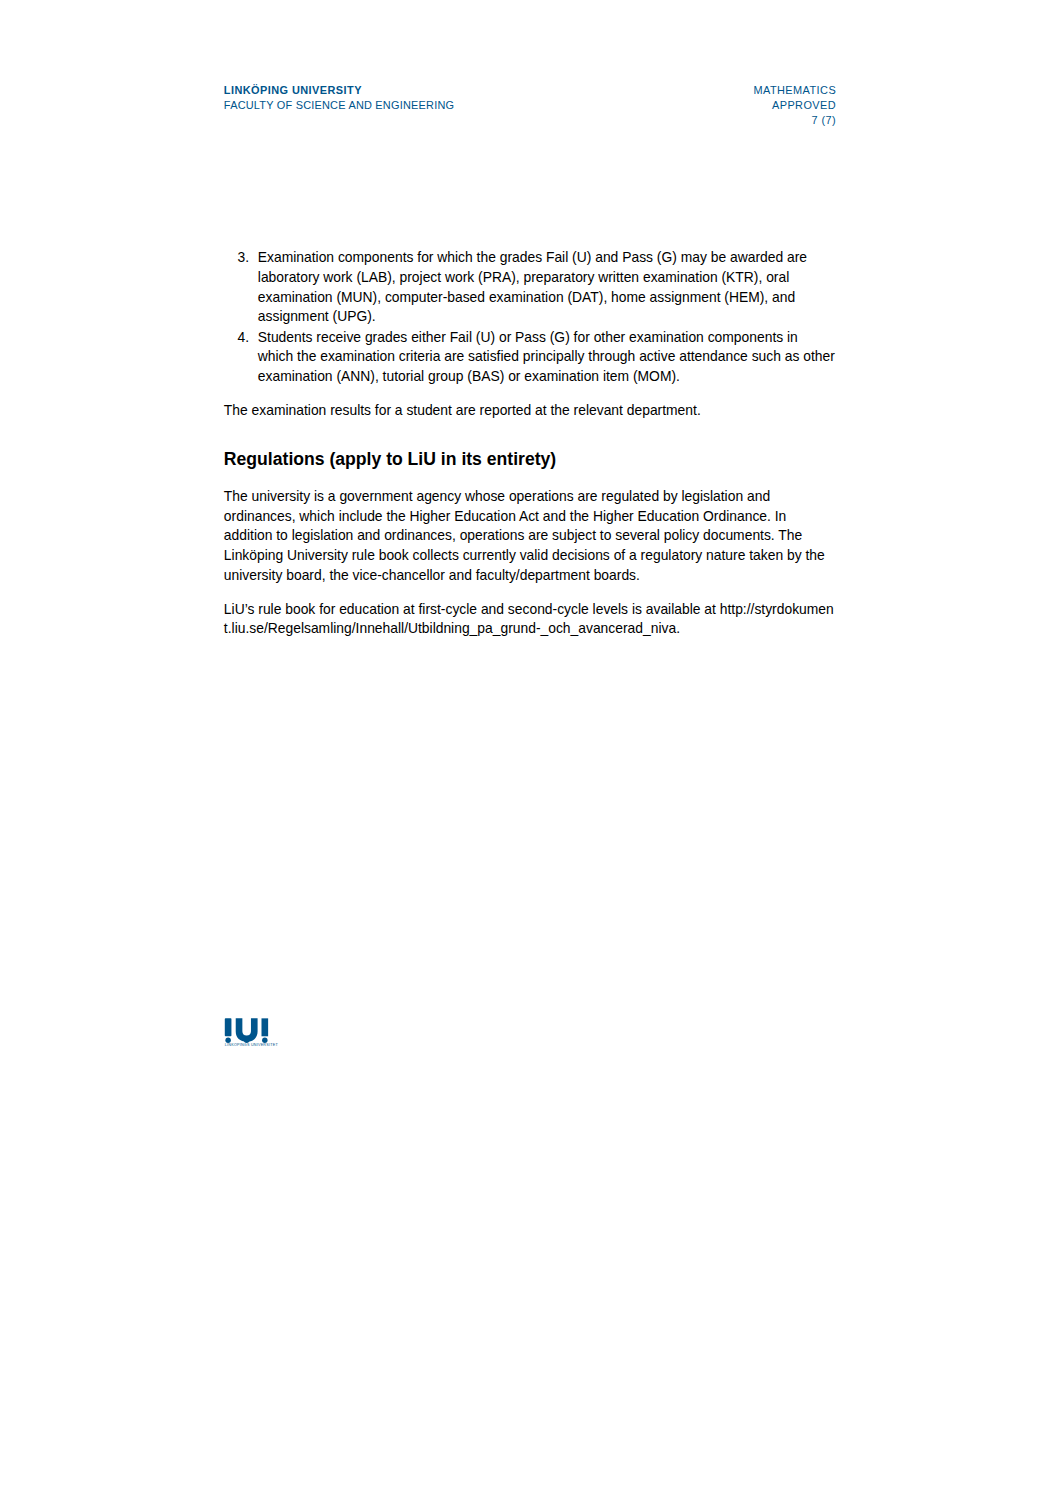LINKÖPING UNIVERSITY
FACULTY OF SCIENCE AND ENGINEERING
MATHEMATICS
APPROVED
7 (7)
Examination components for which the grades Fail (U) and Pass (G) may be awarded are laboratory work (LAB), project work (PRA), preparatory written examination (KTR), oral examination (MUN), computer-based examination (DAT), home assignment (HEM), and assignment (UPG).
Students receive grades either Fail (U) or Pass (G) for other examination components in which the examination criteria are satisfied principally through active attendance such as other examination (ANN), tutorial group (BAS) or examination item (MOM).
The examination results for a student are reported at the relevant department.
Regulations (apply to LiU in its entirety)
The university is a government agency whose operations are regulated by legislation and ordinances, which include the Higher Education Act and the Higher Education Ordinance. In addition to legislation and ordinances, operations are subject to several policy documents. The Linköping University rule book collects currently valid decisions of a regulatory nature taken by the university board, the vice-chancellor and faculty/department boards.
LiU’s rule book for education at first-cycle and second-cycle levels is available at http://styrdokument.liu.se/Regelsamling/Innehall/Utbildning_pa_grund-_och_avancerad_niva.
LINKÖPINGS UNIVERSITET